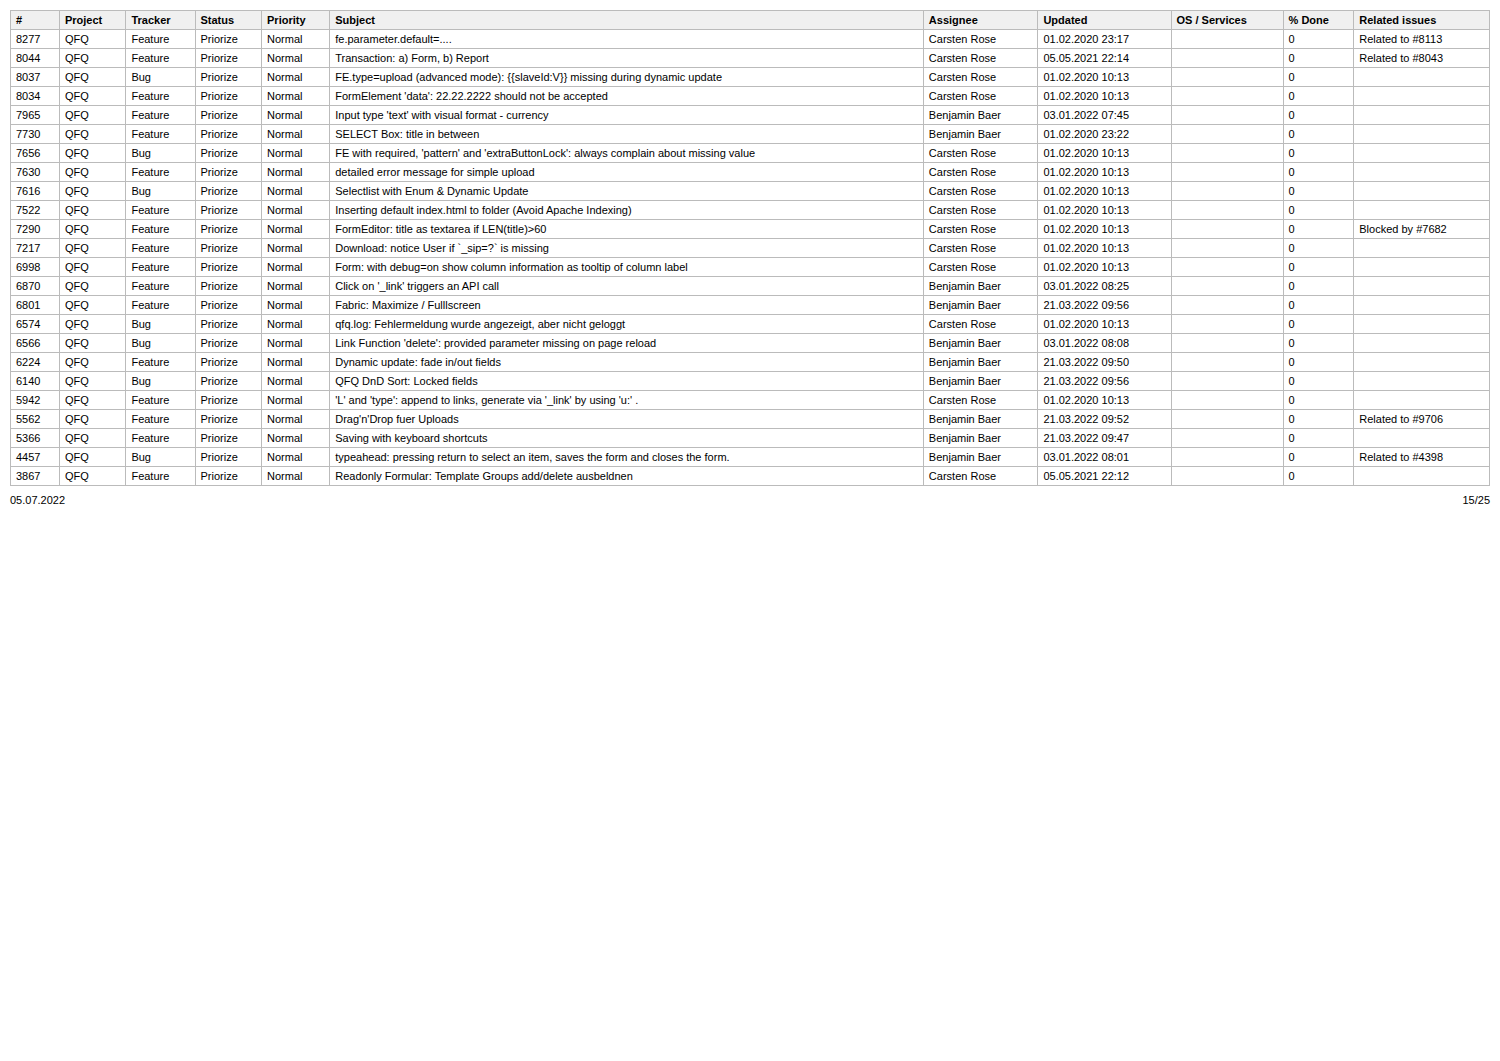| # | Project | Tracker | Status | Priority | Subject | Assignee | Updated | OS / Services | % Done | Related issues |
| --- | --- | --- | --- | --- | --- | --- | --- | --- | --- | --- |
| 8277 | QFQ | Feature | Priorize | Normal | fe.parameter.default=.... | Carsten Rose | 01.02.2020 23:17 | | 0 | Related to #8113 |
| 8044 | QFQ | Feature | Priorize | Normal | Transaction: a) Form, b) Report | Carsten Rose | 05.05.2021 22:14 | | 0 | Related to #8043 |
| 8037 | QFQ | Bug | Priorize | Normal | FE.type=upload (advanced mode): {{slaveId:V}} missing during dynamic update | Carsten Rose | 01.02.2020 10:13 | | 0 | |
| 8034 | QFQ | Feature | Priorize | Normal | FormElement 'data': 22.22.2222 should not be accepted | Carsten Rose | 01.02.2020 10:13 | | 0 | |
| 7965 | QFQ | Feature | Priorize | Normal | Input type 'text' with visual format - currency | Benjamin Baer | 03.01.2022 07:45 | | 0 | |
| 7730 | QFQ | Feature | Priorize | Normal | SELECT Box: title in between | Benjamin Baer | 01.02.2020 23:22 | | 0 | |
| 7656 | QFQ | Bug | Priorize | Normal | FE with required, 'pattern' and 'extraButtonLock': always complain about missing value | Carsten Rose | 01.02.2020 10:13 | | 0 | |
| 7630 | QFQ | Feature | Priorize | Normal | detailed error message for simple upload | Carsten Rose | 01.02.2020 10:13 | | 0 | |
| 7616 | QFQ | Bug | Priorize | Normal | Selectlist with Enum & Dynamic Update | Carsten Rose | 01.02.2020 10:13 | | 0 | |
| 7522 | QFQ | Feature | Priorize | Normal | Inserting default index.html to folder (Avoid Apache Indexing) | Carsten Rose | 01.02.2020 10:13 | | 0 | |
| 7290 | QFQ | Feature | Priorize | Normal | FormEditor: title as textarea if LEN(title)>60 | Carsten Rose | 01.02.2020 10:13 | | 0 | Blocked by #7682 |
| 7217 | QFQ | Feature | Priorize | Normal | Download: notice User if `_sip=?` is missing | Carsten Rose | 01.02.2020 10:13 | | 0 | |
| 6998 | QFQ | Feature | Priorize | Normal | Form: with debug=on show column information as tooltip of column label | Carsten Rose | 01.02.2020 10:13 | | 0 | |
| 6870 | QFQ | Feature | Priorize | Normal | Click on '_link' triggers an API call | Benjamin Baer | 03.01.2022 08:25 | | 0 | |
| 6801 | QFQ | Feature | Priorize | Normal | Fabric: Maximize / Fulllscreen | Benjamin Baer | 21.03.2022 09:56 | | 0 | |
| 6574 | QFQ | Bug | Priorize | Normal | qfq.log: Fehlermeldung wurde angezeigt, aber nicht geloggt | Carsten Rose | 01.02.2020 10:13 | | 0 | |
| 6566 | QFQ | Bug | Priorize | Normal | Link Function 'delete': provided parameter missing on page reload | Benjamin Baer | 03.01.2022 08:08 | | 0 | |
| 6224 | QFQ | Feature | Priorize | Normal | Dynamic update: fade in/out fields | Benjamin Baer | 21.03.2022 09:50 | | 0 | |
| 6140 | QFQ | Bug | Priorize | Normal | QFQ DnD Sort: Locked fields | Benjamin Baer | 21.03.2022 09:56 | | 0 | |
| 5942 | QFQ | Feature | Priorize | Normal | 'L' and 'type': append to links, generate via '_link' by using 'u:' . | Carsten Rose | 01.02.2020 10:13 | | 0 | |
| 5562 | QFQ | Feature | Priorize | Normal | Drag'n'Drop fuer Uploads | Benjamin Baer | 21.03.2022 09:52 | | 0 | Related to #9706 |
| 5366 | QFQ | Feature | Priorize | Normal | Saving with keyboard shortcuts | Benjamin Baer | 21.03.2022 09:47 | | 0 | |
| 4457 | QFQ | Bug | Priorize | Normal | typeahead: pressing return to select an item, saves the form and closes the form. | Benjamin Baer | 03.01.2022 08:01 | | 0 | Related to #4398 |
| 3867 | QFQ | Feature | Priorize | Normal | Readonly Formular: Template Groups add/delete ausbeldnen | Carsten Rose | 05.05.2021 22:12 | | 0 | |
05.07.2022 15/25